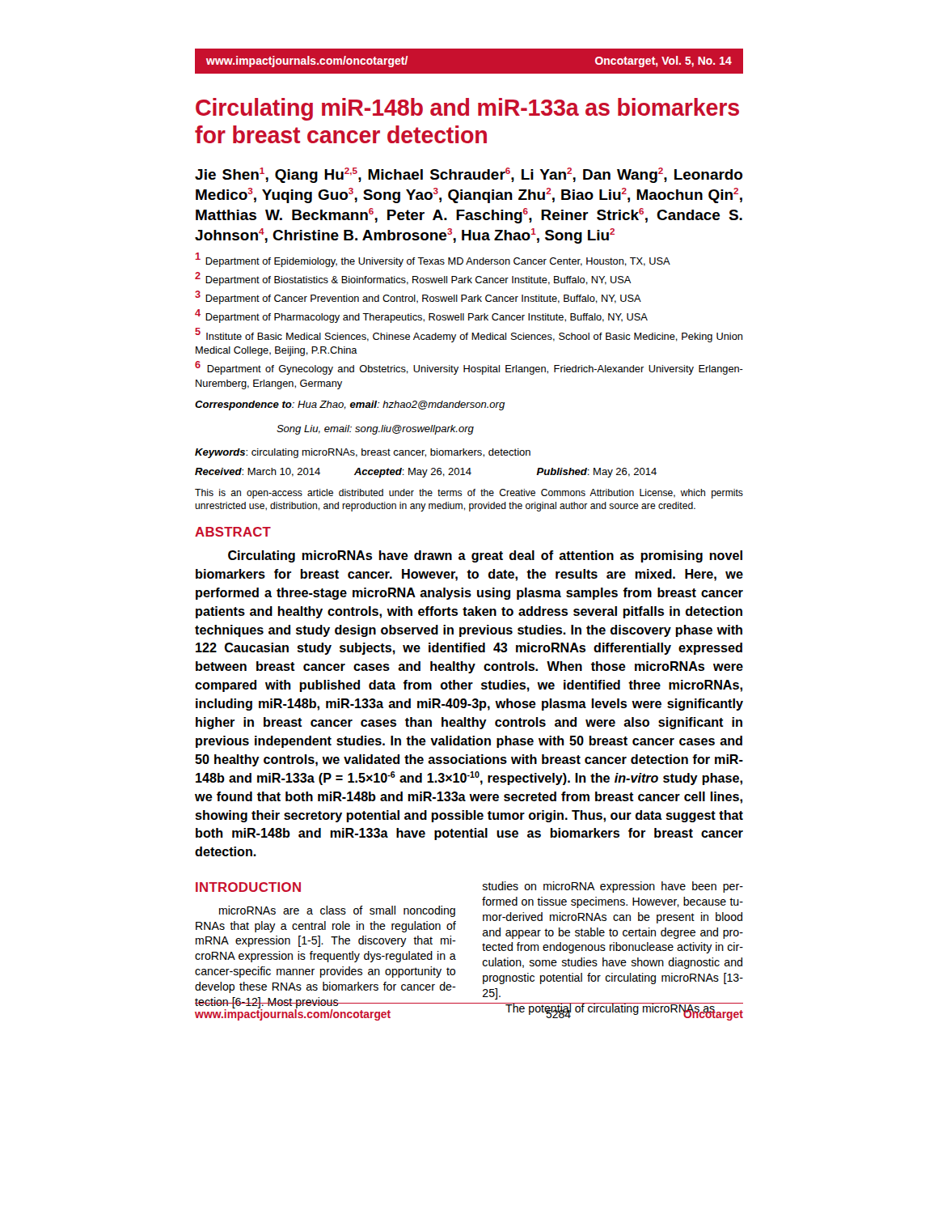www.impactjournals.com/oncotarget/ Oncotarget, Vol. 5, No. 14
Circulating miR-148b and miR-133a as biomarkers for breast cancer detection
Jie Shen1, Qiang Hu2,5, Michael Schrauder6, Li Yan2, Dan Wang2, Leonardo Medico3, Yuqing Guo3, Song Yao3, Qianqian Zhu2, Biao Liu2, Maochun Qin2, Matthias W. Beckmann6, Peter A. Fasching6, Reiner Strick6, Candace S. Johnson4, Christine B. Ambrosone3, Hua Zhao1, Song Liu2
1 Department of Epidemiology, the University of Texas MD Anderson Cancer Center, Houston, TX, USA
2 Department of Biostatistics & Bioinformatics, Roswell Park Cancer Institute, Buffalo, NY, USA
3 Department of Cancer Prevention and Control, Roswell Park Cancer Institute, Buffalo, NY, USA
4 Department of Pharmacology and Therapeutics, Roswell Park Cancer Institute, Buffalo, NY, USA
5 Institute of Basic Medical Sciences, Chinese Academy of Medical Sciences, School of Basic Medicine, Peking Union Medical College, Beijing, P.R.China
6 Department of Gynecology and Obstetrics, University Hospital Erlangen, Friedrich-Alexander University Erlangen-Nuremberg, Erlangen, Germany
Correspondence to: Hua Zhao, email: hzhao2@mdanderson.org
Song Liu, email: song.liu@roswellpark.org
Keywords: circulating microRNAs, breast cancer, biomarkers, detection
Received: March 10, 2014 Accepted: May 26, 2014 Published: May 26, 2014
This is an open-access article distributed under the terms of the Creative Commons Attribution License, which permits unrestricted use, distribution, and reproduction in any medium, provided the original author and source are credited.
ABSTRACT
Circulating microRNAs have drawn a great deal of attention as promising novel biomarkers for breast cancer. However, to date, the results are mixed. Here, we performed a three-stage microRNA analysis using plasma samples from breast cancer patients and healthy controls, with efforts taken to address several pitfalls in detection techniques and study design observed in previous studies. In the discovery phase with 122 Caucasian study subjects, we identified 43 microRNAs differentially expressed between breast cancer cases and healthy controls. When those microRNAs were compared with published data from other studies, we identified three microRNAs, including miR-148b, miR-133a and miR-409-3p, whose plasma levels were significantly higher in breast cancer cases than healthy controls and were also significant in previous independent studies. In the validation phase with 50 breast cancer cases and 50 healthy controls, we validated the associations with breast cancer detection for miR-148b and miR-133a (P = 1.5×10-6 and 1.3×10-10, respectively). In the in-vitro study phase, we found that both miR-148b and miR-133a were secreted from breast cancer cell lines, showing their secretory potential and possible tumor origin. Thus, our data suggest that both miR-148b and miR-133a have potential use as biomarkers for breast cancer detection.
INTRODUCTION
microRNAs are a class of small noncoding RNAs that play a central role in the regulation of mRNA expression [1-5]. The discovery that microRNA expression is frequently dys-regulated in a cancer-specific manner provides an opportunity to develop these RNAs as biomarkers for cancer detection [6-12]. Most previous
studies on microRNA expression have been performed on tissue specimens. However, because tumor-derived microRNAs can be present in blood and appear to be stable to certain degree and protected from endogenous ribonuclease activity in circulation, some studies have shown diagnostic and prognostic potential for circulating microRNAs [13-25].
The potential of circulating microRNAs as
www.impactjournals.com/oncotarget 5284 Oncotarget